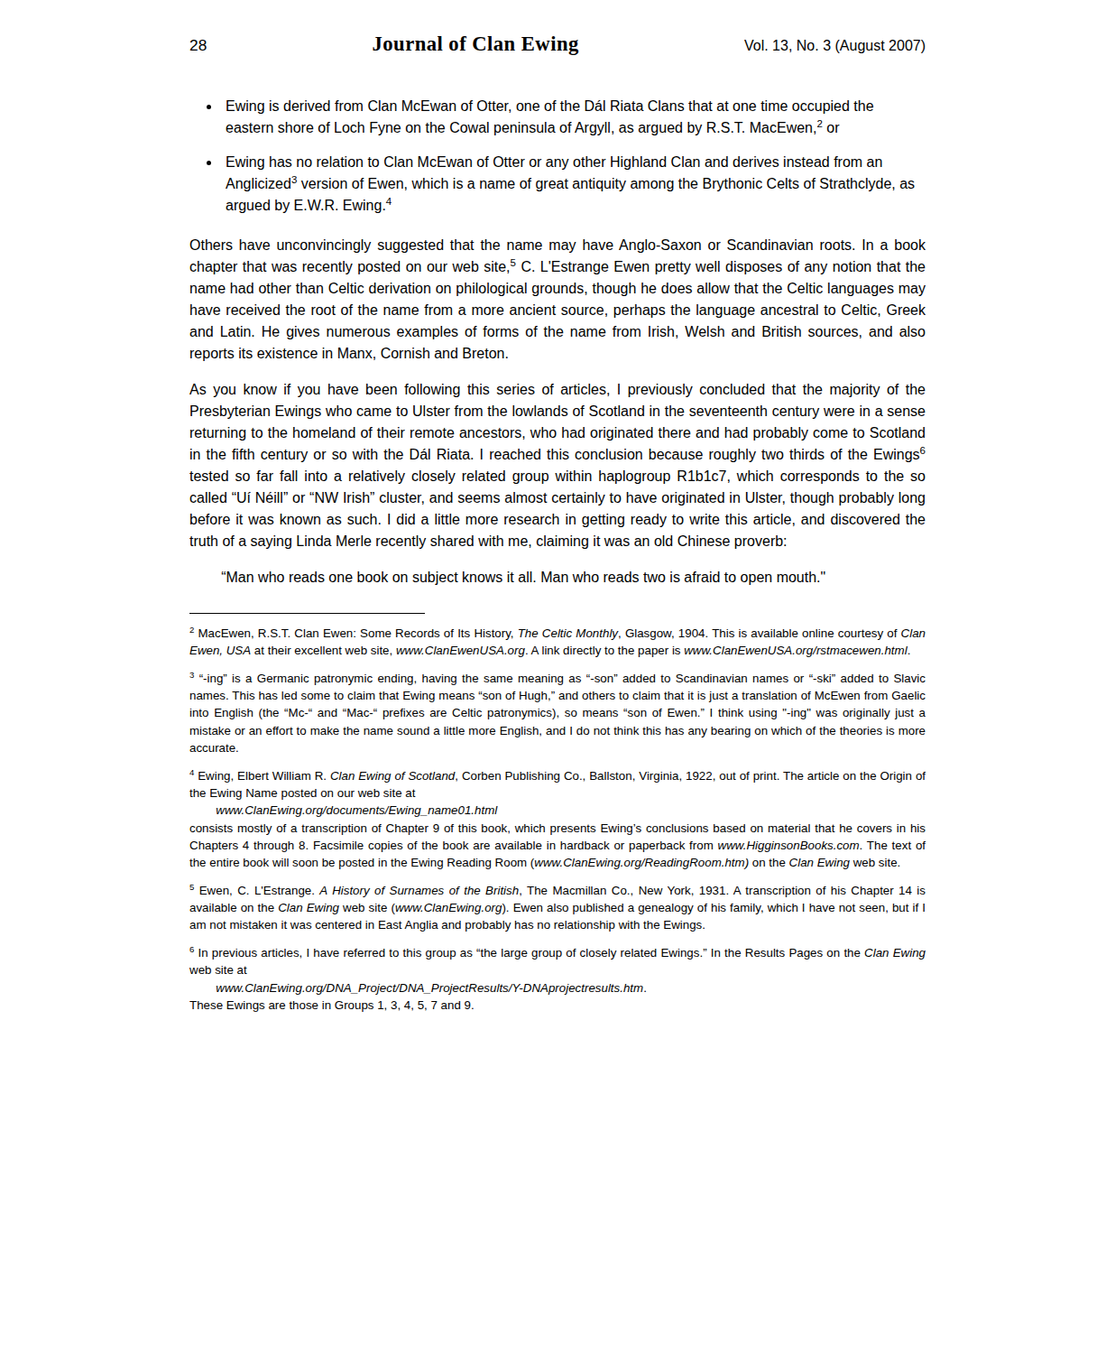28 Journal of Clan Ewing Vol. 13, No. 3 (August 2007)
Ewing is derived from Clan McEwan of Otter, one of the Dál Riata Clans that at one time occupied the eastern shore of Loch Fyne on the Cowal peninsula of Argyll, as argued by R.S.T. MacEwen,2 or
Ewing has no relation to Clan McEwan of Otter or any other Highland Clan and derives instead from an Anglicized3 version of Ewen, which is a name of great antiquity among the Brythonic Celts of Strathclyde, as argued by E.W.R. Ewing.4
Others have unconvincingly suggested that the name may have Anglo-Saxon or Scandinavian roots. In a book chapter that was recently posted on our web site,5 C. L'Estrange Ewen pretty well disposes of any notion that the name had other than Celtic derivation on philological grounds, though he does allow that the Celtic languages may have received the root of the name from a more ancient source, perhaps the language ancestral to Celtic, Greek and Latin. He gives numerous examples of forms of the name from Irish, Welsh and British sources, and also reports its existence in Manx, Cornish and Breton.
As you know if you have been following this series of articles, I previously concluded that the majority of the Presbyterian Ewings who came to Ulster from the lowlands of Scotland in the seventeenth century were in a sense returning to the homeland of their remote ancestors, who had originated there and had probably come to Scotland in the fifth century or so with the Dál Riata. I reached this conclusion because roughly two thirds of the Ewings6 tested so far fall into a relatively closely related group within haplogroup R1b1c7, which corresponds to the so called “Uí Néill” or “NW Irish” cluster, and seems almost certainly to have originated in Ulster, though probably long before it was known as such. I did a little more research in getting ready to write this article, and discovered the truth of a saying Linda Merle recently shared with me, claiming it was an old Chinese proverb:
“Man who reads one book on subject knows it all. Man who reads two is afraid to open mouth."
2 MacEwen, R.S.T. Clan Ewen: Some Records of Its History, The Celtic Monthly, Glasgow, 1904. This is available online courtesy of Clan Ewen, USA at their excellent web site, www.ClanEwenUSA.org. A link directly to the paper is www.ClanEwenUSA.org/rstmacewen.html.
3 “-ing” is a Germanic patronymic ending, having the same meaning as “-son” added to Scandinavian names or “-ski” added to Slavic names. This has led some to claim that Ewing means “son of Hugh,” and others to claim that it is just a translation of McEwen from Gaelic into English (the “Mc-“ and “Mac-“ prefixes are Celtic patronymics), so means “son of Ewen.” I think using "-ing" was originally just a mistake or an effort to make the name sound a little more English, and I do not think this has any bearing on which of the theories is more accurate.
4 Ewing, Elbert William R. Clan Ewing of Scotland, Corben Publishing Co., Ballston, Virginia, 1922, out of print. The article on the Origin of the Ewing Name posted on our web site at www.ClanEwing.org/documents/Ewing_name01.html consists mostly of a transcription of Chapter 9 of this book, which presents Ewing’s conclusions based on material that he covers in his Chapters 4 through 8. Facsimile copies of the book are available in hardback or paperback from www.HigginsonBooks.com. The text of the entire book will soon be posted in the Ewing Reading Room (www.ClanEwing.org/ReadingRoom.htm) on the Clan Ewing web site.
5 Ewen, C. L'Estrange. A History of Surnames of the British, The Macmillan Co., New York, 1931. A transcription of his Chapter 14 is available on the Clan Ewing web site (www.ClanEwing.org). Ewen also published a genealogy of his family, which I have not seen, but if I am not mistaken it was centered in East Anglia and probably has no relationship with the Ewings.
6 In previous articles, I have referred to this group as “the large group of closely related Ewings.” In the Results Pages on the Clan Ewing web site at www.ClanEwing.org/DNA_Project/DNA_ProjectResults/Y-DNAprojectresults.htm. These Ewings are those in Groups 1, 3, 4, 5, 7 and 9.